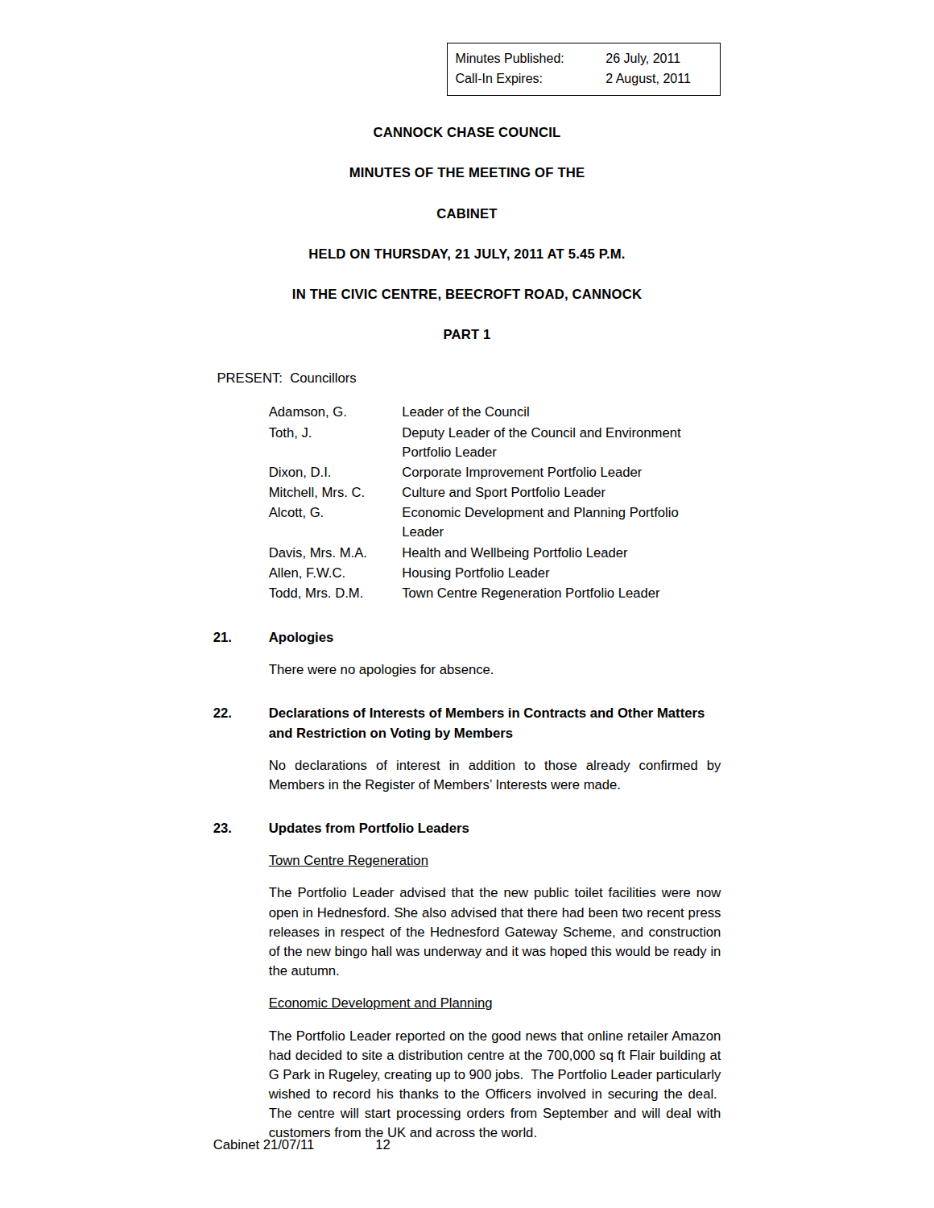| Minutes Published: | 26 July, 2011 |
| Call-In Expires: | 2 August, 2011 |
CANNOCK CHASE COUNCIL
MINUTES OF THE MEETING OF THE
CABINET
HELD ON THURSDAY, 21 JULY, 2011 AT 5.45 P.M.
IN THE CIVIC CENTRE, BEECROFT ROAD, CANNOCK
PART 1
PRESENT: Councillors
| Adamson, G. | Leader of the Council |
| Toth, J. | Deputy Leader of the Council and Environment Portfolio Leader |
| Dixon, D.I. | Corporate Improvement Portfolio Leader |
| Mitchell, Mrs. C. | Culture and Sport Portfolio Leader |
| Alcott, G. | Economic Development and Planning Portfolio Leader |
| Davis, Mrs. M.A. | Health and Wellbeing Portfolio Leader |
| Allen, F.W.C. | Housing Portfolio Leader |
| Todd, Mrs. D.M. | Town Centre Regeneration Portfolio Leader |
21.
Apologies
There were no apologies for absence.
22.
Declarations of Interests of Members in Contracts and Other Matters and Restriction on Voting by Members
No declarations of interest in addition to those already confirmed by Members in the Register of Members’ Interests were made.
23.
Updates from Portfolio Leaders
Town Centre Regeneration
The Portfolio Leader advised that the new public toilet facilities were now open in Hednesford. She also advised that there had been two recent press releases in respect of the Hednesford Gateway Scheme, and construction of the new bingo hall was underway and it was hoped this would be ready in the autumn.
Economic Development and Planning
The Portfolio Leader reported on the good news that online retailer Amazon had decided to site a distribution centre at the 700,000 sq ft Flair building at G Park in Rugeley, creating up to 900 jobs. The Portfolio Leader particularly wished to record his thanks to the Officers involved in securing the deal. The centre will start processing orders from September and will deal with customers from the UK and across the world.
Cabinet 21/07/11
12